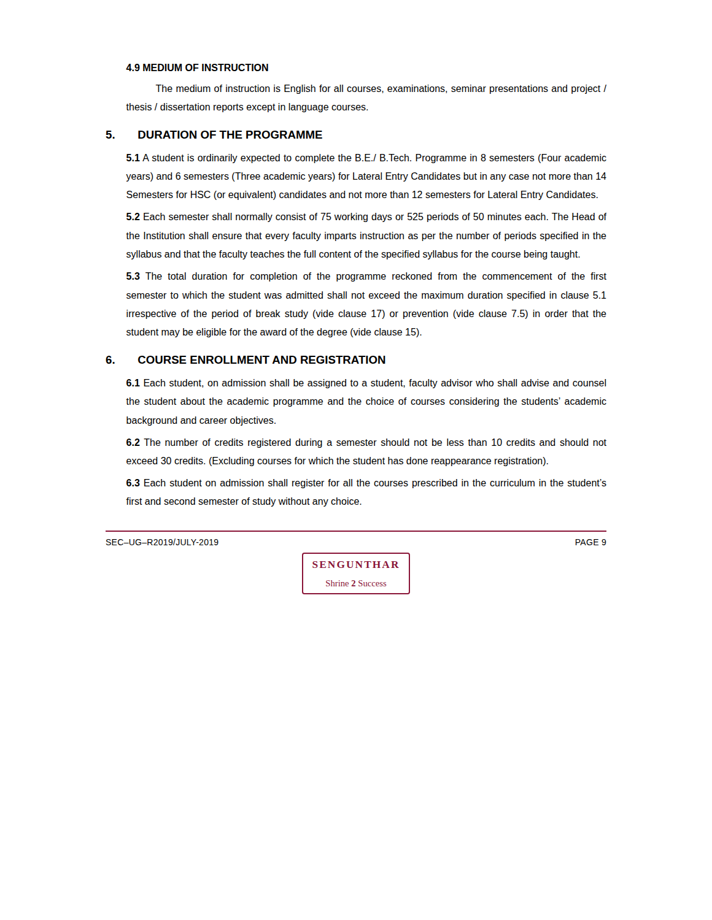4.9 MEDIUM OF INSTRUCTION
The medium of instruction is English for all courses, examinations, seminar presentations and project / thesis / dissertation reports except in language courses.
5. DURATION OF THE PROGRAMME
5.1 A student is ordinarily expected to complete the B.E./ B.Tech. Programme in 8 semesters (Four academic years) and 6 semesters (Three academic years) for Lateral Entry Candidates but in any case not more than 14 Semesters for HSC (or equivalent) candidates and not more than 12 semesters for Lateral Entry Candidates.
5.2 Each semester shall normally consist of 75 working days or 525 periods of 50 minutes each. The Head of the Institution shall ensure that every faculty imparts instruction as per the number of periods specified in the syllabus and that the faculty teaches the full content of the specified syllabus for the course being taught.
5.3 The total duration for completion of the programme reckoned from the commencement of the first semester to which the student was admitted shall not exceed the maximum duration specified in clause 5.1 irrespective of the period of break study (vide clause 17) or prevention (vide clause 7.5) in order that the student may be eligible for the award of the degree (vide clause 15).
6. COURSE ENROLLMENT AND REGISTRATION
6.1 Each student, on admission shall be assigned to a student, faculty advisor who shall advise and counsel the student about the academic programme and the choice of courses considering the students’ academic background and career objectives.
6.2 The number of credits registered during a semester should not be less than 10 credits and should not exceed 30 credits. (Excluding courses for which the student has done reappearance registration).
6.3 Each student on admission shall register for all the courses prescribed in the curriculum in the student’s first and second semester of study without any choice.
SEC–UG–R2019/JULY-2019 PAGE 9
SENGUNTHAR
Shrine 2 Success